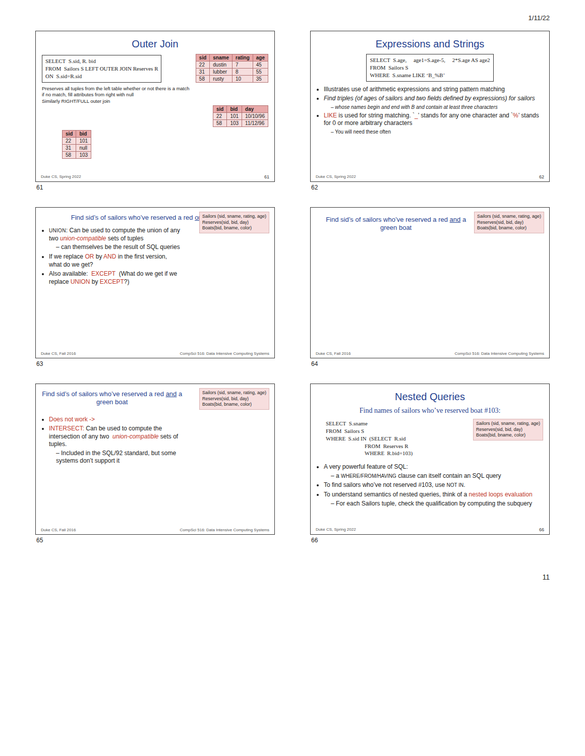1/11/22
Outer Join
SELECT S.sid, R. bid
FROM Sailors S LEFT OUTER JOIN Reserves R
ON S.sid=R.sid
| sid | sname | rating | age |
| --- | --- | --- | --- |
| 22 | dustin | 7 | 45 |
| 31 | lubber | 8 | 55 |
| 58 | rusty | 10 | 35 |
Preserves all tuples from the left table whether or not there is a match
if no match, fill attributes from right with null
Similarly RIGHT/FULL outer join
| sid | bid | day |
| --- | --- | --- |
| 22 | 101 | 10/10/96 |
| 58 | 103 | 11/12/96 |
| sid | bid |
| --- | --- |
| 22 | 101 |
| 31 | null |
| 58 | 103 |
Duke CS, Spring 2022 61
61
Expressions and Strings
SELECT S.age, age1=S.age-5, 2*S.age AS age2
FROM Sailors S
WHERE S.sname LIKE ‘B_%B’
Illustrates use of arithmetic expressions and string pattern matching
Find triples (of ages of sailors and two fields defined by expressions) for sailors
whose names begin and end with B and contain at least three characters
LIKE is used for string matching. `_’ stands for any one character and `%’ stands for 0 or more arbitrary characters
You will need these often
Duke CS, Spring 2022 62
62
Sailors (sid, sname, rating, age)
Reserves(sid, bid, day)
Boats(bid, bname, color)
Find sid’s of sailors who’ve reserved a red or a green boat
UNION: Can be used to compute the union of any two union-compatible sets of tuples
can themselves be the result of SQL queries
If we replace OR by AND in the first version, what do we get?
Also available: EXCEPT (What do we get if we replace UNION by EXCEPT?)
Duke CS, Fall 2016 CompSci 516: Data Intensive Computing Systems
63
Sailors (sid, sname, rating, age)
Reserves(sid, bid, day)
Boats(bid, bname, color)
Find sid’s of sailors who’ve reserved a red and a green boat
Duke CS, Fall 2016 CompSci 516: Data Intensive Computing Systems
64
Sailors (sid, sname, rating, age)
Reserves(sid, bid, day)
Boats(bid, bname, color)
Find sid’s of sailors who’ve reserved a red and a green boat
Does not work ->
INTERSECT: Can be used to compute the intersection of any two union-compatible sets of tuples.
Included in the SQL/92 standard, but some systems don’t support it
Duke CS, Fall 2016 CompSci 516: Data Intensive Computing Systems
65
Nested Queries
Find names of sailors who’ve reserved boat #103:
SELECT S.sname
FROM Sailors S
WHERE S.sid IN (SELECT R.sid
FROM Reserves R
WHERE R.bid=103)
Sailors (sid, sname, rating, age)
Reserves(sid, bid, day)
Boats(bid, bname, color)
A very powerful feature of SQL:
a WHERE/FROM/HAVING clause can itself contain an SQL query
To find sailors who’ve not reserved #103, use NOT IN.
To understand semantics of nested queries, think of a nested loops evaluation
For each Sailors tuple, check the qualification by computing the subquery
Duke CS, Spring 2022 66
66
11